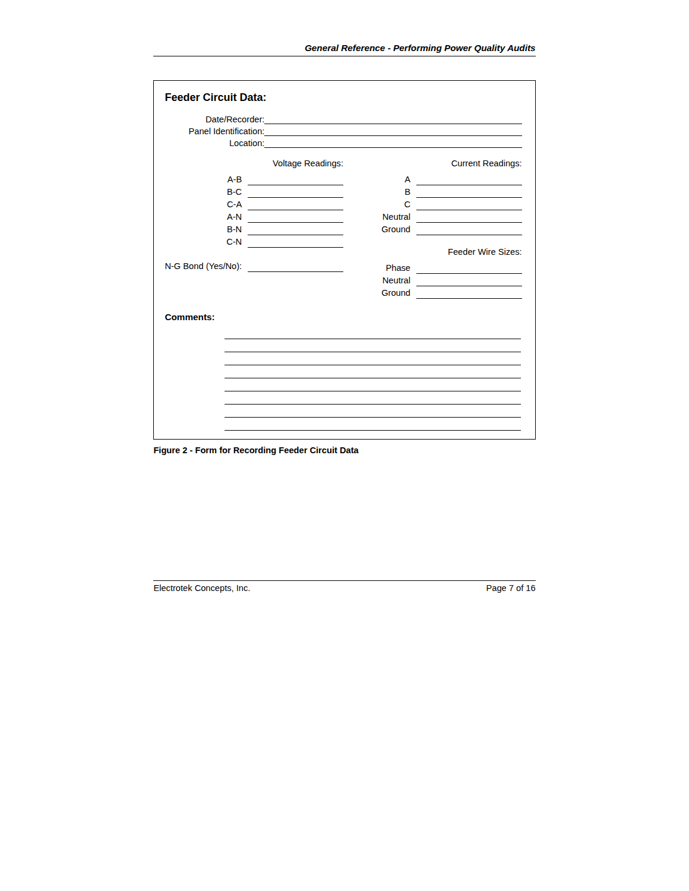General Reference - Performing Power Quality Audits
Feeder Circuit Data:
| Date/Recorder: | |
| Panel Identification: | |
| Location: | |
| Voltage Readings: |
| A-B | |
| B-C | |
| C-A | |
| A-N | |
| B-N | |
| C-N | |
| N-G Bond (Yes/No): | |
| Current Readings: |
| A | |
| B | |
| C | |
| Neutral | |
| Ground | |
| Feeder Wire Sizes: |
| Phase | |
| Neutral | |
| Ground | |
Comments:
Figure 2 - Form for Recording Feeder Circuit Data
Electrotek Concepts, Inc. Page 7 of 16